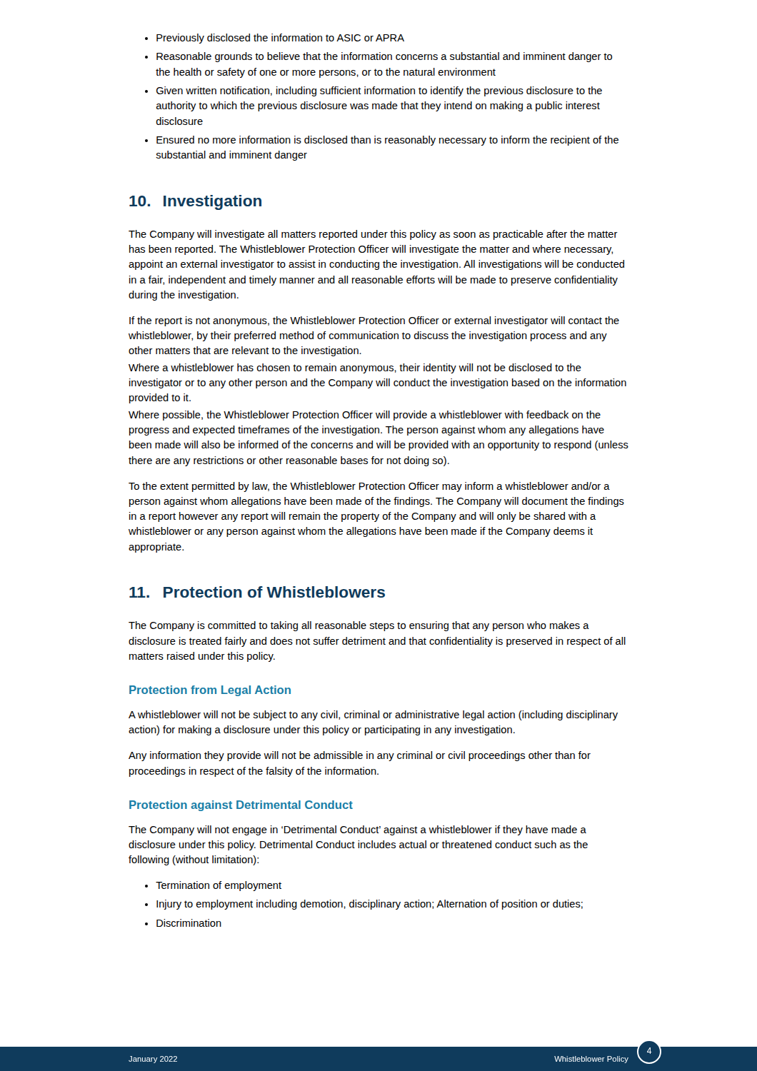Previously disclosed the information to ASIC or APRA
Reasonable grounds to believe that the information concerns a substantial and imminent danger to the health or safety of one or more persons, or to the natural environment
Given written notification, including sufficient information to identify the previous disclosure to the authority to which the previous disclosure was made that they intend on making a public interest disclosure
Ensured no more information is disclosed than is reasonably necessary to inform the recipient of the substantial and imminent danger
10. Investigation
The Company will investigate all matters reported under this policy as soon as practicable after the matter has been reported. The Whistleblower Protection Officer will investigate the matter and where necessary, appoint an external investigator to assist in conducting the investigation. All investigations will be conducted in a fair, independent and timely manner and all reasonable efforts will be made to preserve confidentiality during the investigation.
If the report is not anonymous, the Whistleblower Protection Officer or external investigator will contact the whistleblower, by their preferred method of communication to discuss the investigation process and any other matters that are relevant to the investigation.
Where a whistleblower has chosen to remain anonymous, their identity will not be disclosed to the investigator or to any other person and the Company will conduct the investigation based on the information provided to it.
Where possible, the Whistleblower Protection Officer will provide a whistleblower with feedback on the progress and expected timeframes of the investigation. The person against whom any allegations have been made will also be informed of the concerns and will be provided with an opportunity to respond (unless there are any restrictions or other reasonable bases for not doing so).
To the extent permitted by law, the Whistleblower Protection Officer may inform a whistleblower and/or a person against whom allegations have been made of the findings. The Company will document the findings in a report however any report will remain the property of the Company and will only be shared with a whistleblower or any person against whom the allegations have been made if the Company deems it appropriate.
11. Protection of Whistleblowers
The Company is committed to taking all reasonable steps to ensuring that any person who makes a disclosure is treated fairly and does not suffer detriment and that confidentiality is preserved in respect of all matters raised under this policy.
Protection from Legal Action
A whistleblower will not be subject to any civil, criminal or administrative legal action (including disciplinary action) for making a disclosure under this policy or participating in any investigation.
Any information they provide will not be admissible in any criminal or civil proceedings other than for proceedings in respect of the falsity of the information.
Protection against Detrimental Conduct
The Company will not engage in ‘Detrimental Conduct’ against a whistleblower if they have made a disclosure under this policy. Detrimental Conduct includes actual or threatened conduct such as the following (without limitation):
Termination of employment
Injury to employment including demotion, disciplinary action; Alternation of position or duties;
Discrimination
January 2022 Whistleblower Policy 4